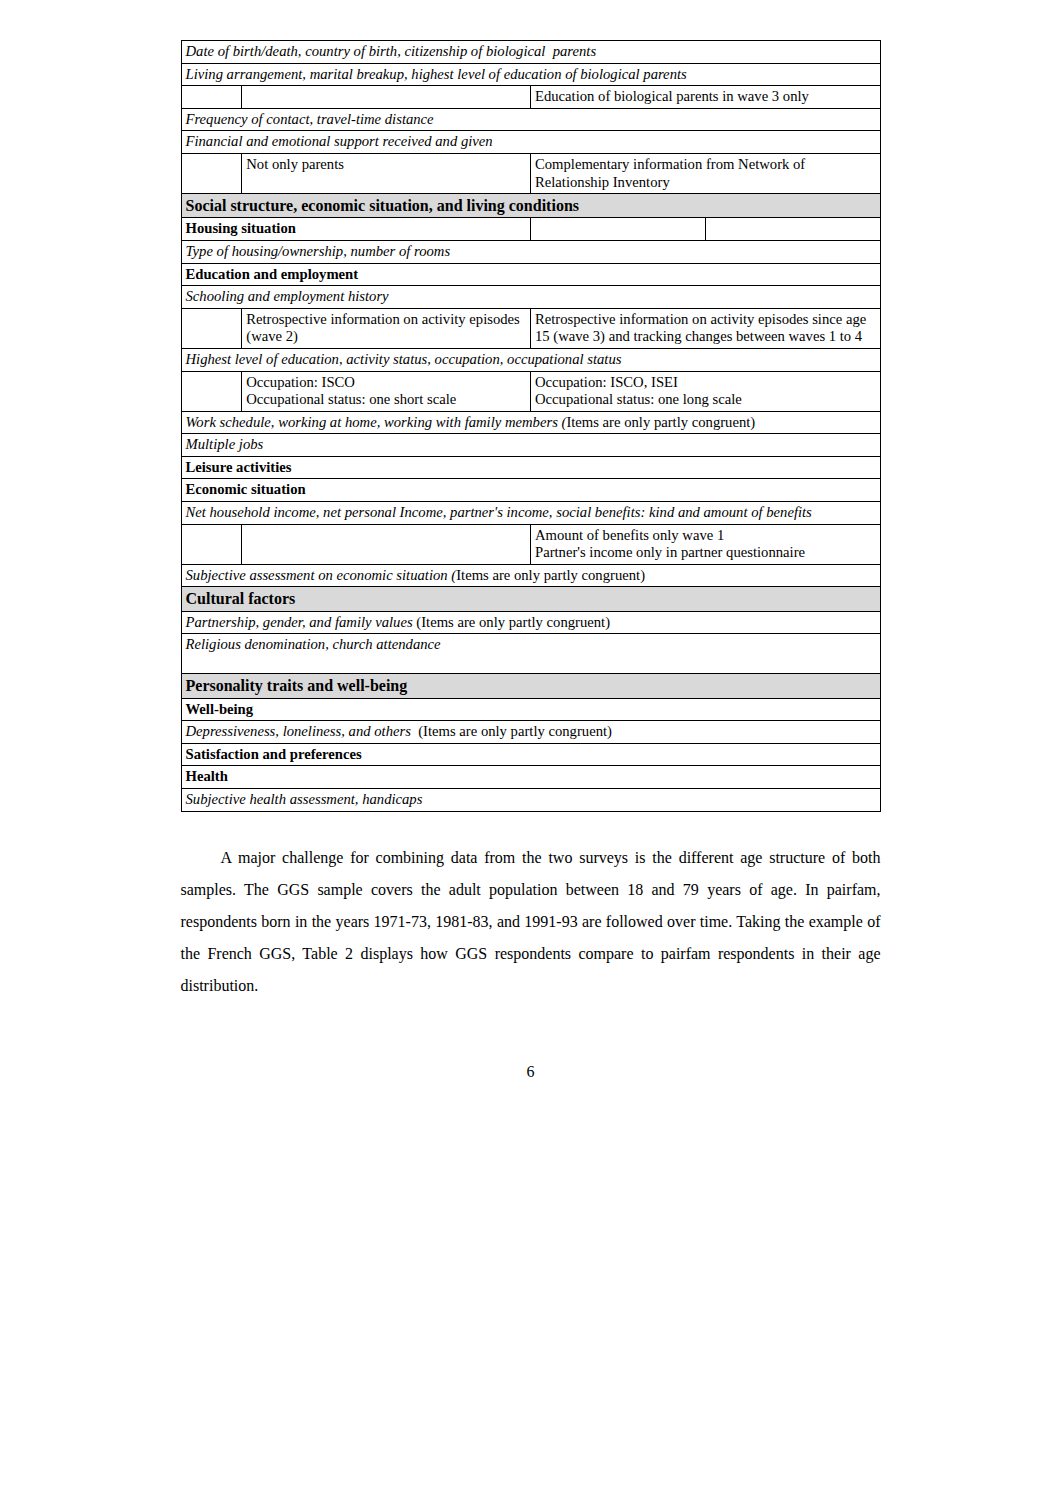| Date of birth/death, country of birth, citizenship of biological parents |
| Living arrangement, marital breakup, highest level of education of biological parents |
| | | Education of biological parents in wave 3 only |
| Frequency of contact, travel-time distance |
| Financial and emotional support received and given |
| | Not only parents | Complementary information from Network of Relationship Inventory |
| Social structure, economic situation, and living conditions |
| Housing situation | | |
| Type of housing/ownership, number of rooms |
| Education and employment |
| Schooling and employment history |
| | Retrospective information on activity episodes (wave 2) | Retrospective information on activity episodes since age 15 (wave 3) and tracking changes between waves 1 to 4 |
| Highest level of education, activity status, occupation, occupational status |
| | Occupation: ISCO Occupational status: one short scale | Occupation: ISCO, ISEI Occupational status: one long scale |
| Work schedule, working at home, working with family members ( Items are only partly congruent) |
| Multiple jobs |
| Leisure activities |
| Economic situation |
| Net household income, net personal Income, partner's income, social benefits: kind and amount of benefits |
| | | Amount of benefits only wave 1 Partner's income only in partner questionnaire |
| Subjective assessment on economic situation ( Items are only partly congruent) |
| Cultural factors |
| Partnership, gender, and family values (Items are only partly congruent) |
| Religious denomination, church attendance |
| Personality traits and well-being |
| Well-being |
| Depressiveness, loneliness, and others (Items are only partly congruent) |
| Satisfaction and preferences |
| Health |
| Subjective health assessment, handicaps |
A major challenge for combining data from the two surveys is the different age structure of both samples. The GGS sample covers the adult population between 18 and 79 years of age. In pairfam, respondents born in the years 1971-73, 1981-83, and 1991-93 are followed over time. Taking the example of the French GGS, Table 2 displays how GGS respondents compare to pairfam respondents in their age distribution.
6